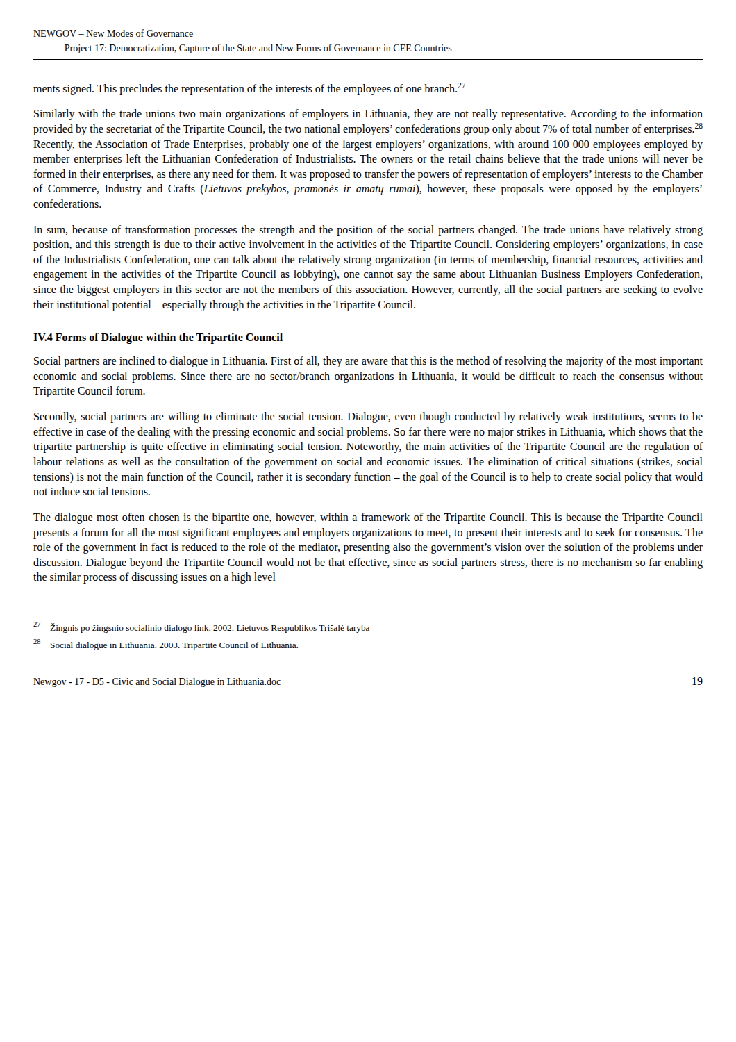NEWGOV – New Modes of Governance
Project 17: Democratization, Capture of the State and New Forms of Governance in CEE Countries
ments signed. This precludes the representation of the interests of the employees of one branch.27
Similarly with the trade unions two main organizations of employers in Lithuania, they are not really representative. According to the information provided by the secretariat of the Tripartite Council, the two national employers’ confederations group only about 7% of total number of enterprises.28 Recently, the Association of Trade Enterprises, probably one of the largest employers’ organizations, with around 100 000 employees employed by member enterprises left the Lithuanian Confederation of Industrialists. The owners or the retail chains believe that the trade unions will never be formed in their enterprises, as there any need for them. It was proposed to transfer the powers of representation of employers’ interests to the Chamber of Commerce, Industry and Crafts (Lietuvos prekybos, pramonės ir amatų rūmai), however, these proposals were opposed by the employers’ confederations.
In sum, because of transformation processes the strength and the position of the social partners changed. The trade unions have relatively strong position, and this strength is due to their active involvement in the activities of the Tripartite Council. Considering employers’ organizations, in case of the Industrialists Confederation, one can talk about the relatively strong organization (in terms of membership, financial resources, activities and engagement in the activities of the Tripartite Council as lobbying), one cannot say the same about Lithuanian Business Employers Confederation, since the biggest employers in this sector are not the members of this association. However, currently, all the social partners are seeking to evolve their institutional potential – especially through the activities in the Tripartite Council.
IV.4 Forms of Dialogue within the Tripartite Council
Social partners are inclined to dialogue in Lithuania. First of all, they are aware that this is the method of resolving the majority of the most important economic and social problems. Since there are no sector/branch organizations in Lithuania, it would be difficult to reach the consensus without Tripartite Council forum.
Secondly, social partners are willing to eliminate the social tension. Dialogue, even though conducted by relatively weak institutions, seems to be effective in case of the dealing with the pressing economic and social problems. So far there were no major strikes in Lithuania, which shows that the tripartite partnership is quite effective in eliminating social tension. Noteworthy, the main activities of the Tripartite Council are the regulation of labour relations as well as the consultation of the government on social and economic issues. The elimination of critical situations (strikes, social tensions) is not the main function of the Council, rather it is secondary function – the goal of the Council is to help to create social policy that would not induce social tensions.
The dialogue most often chosen is the bipartite one, however, within a framework of the Tripartite Council. This is because the Tripartite Council presents a forum for all the most significant employees and employers organizations to meet, to present their interests and to seek for consensus. The role of the government in fact is reduced to the role of the mediator, presenting also the government’s vision over the solution of the problems under discussion. Dialogue beyond the Tripartite Council would not be that effective, since as social partners stress, there is no mechanism so far enabling the similar process of discussing issues on a high level
27 Žingnis po žingsnio socialinio dialogo link. 2002. Lietuvos Respublikos Trišalė taryba
28 Social dialogue in Lithuania. 2003. Tripartite Council of Lithuania.
Newgov - 17 - D5 - Civic and Social Dialogue in Lithuania.doc 19